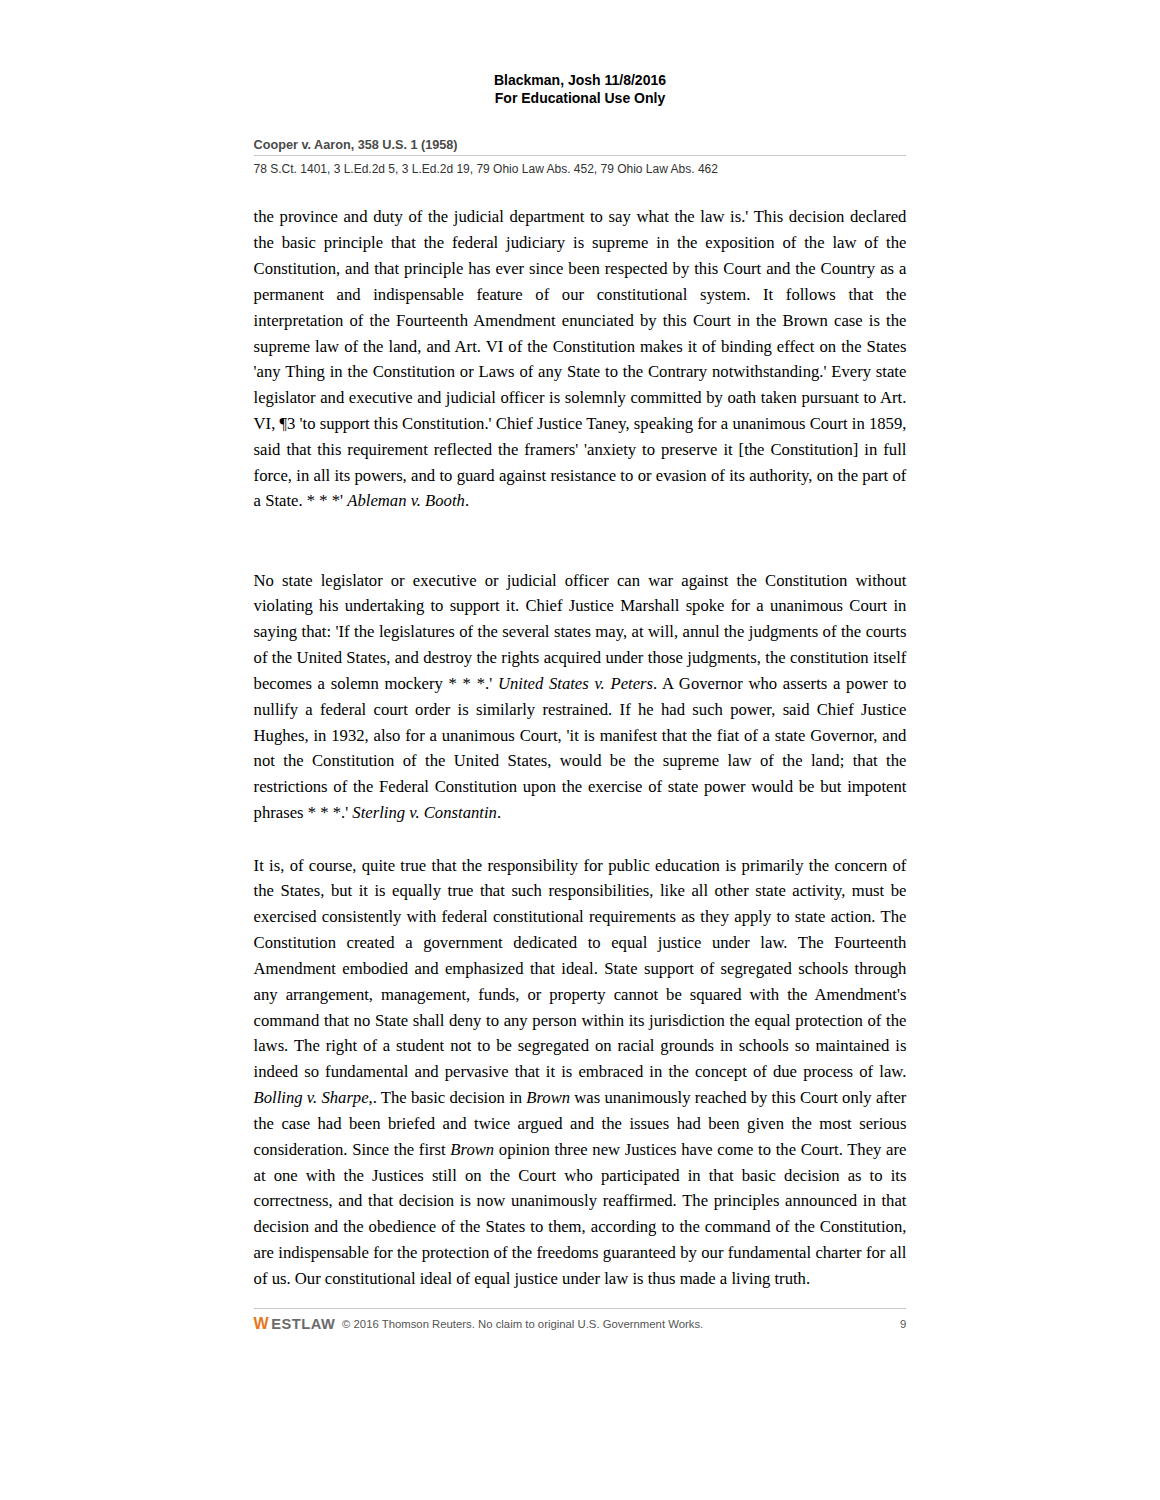Blackman, Josh 11/8/2016
For Educational Use Only
Cooper v. Aaron, 358 U.S. 1 (1958)
78 S.Ct. 1401, 3 L.Ed.2d 5, 3 L.Ed.2d 19, 79 Ohio Law Abs. 452, 79 Ohio Law Abs. 462
the province and duty of the judicial department to say what the law is.' This decision declared the basic principle that the federal judiciary is supreme in the exposition of the law of the Constitution, and that principle has ever since been respected by this Court and the Country as a permanent and indispensable feature of our constitutional system. It follows that the interpretation of the Fourteenth Amendment enunciated by this Court in the Brown case is the supreme law of the land, and Art. VI of the Constitution makes it of binding effect on the States 'any Thing in the Constitution or Laws of any State to the Contrary notwithstanding.' Every state legislator and executive and judicial officer is solemnly committed by oath taken pursuant to Art. VI, ¶3 'to support this Constitution.' Chief Justice Taney, speaking for a unanimous Court in 1859, said that this requirement reflected the framers' 'anxiety to preserve it [the Constitution] in full force, in all its powers, and to guard against resistance to or evasion of its authority, on the part of a State. * * *' Ableman v. Booth.
No state legislator or executive or judicial officer can war against the Constitution without violating his undertaking to support it. Chief Justice Marshall spoke for a unanimous Court in saying that: 'If the legislatures of the several states may, at will, annul the judgments of the courts of the United States, and destroy the rights acquired under those judgments, the constitution itself becomes a solemn mockery * * *.' United States v. Peters. A Governor who asserts a power to nullify a federal court order is similarly restrained. If he had such power, said Chief Justice Hughes, in 1932, also for a unanimous Court, 'it is manifest that the fiat of a state Governor, and not the Constitution of the United States, would be the supreme law of the land; that the restrictions of the Federal Constitution upon the exercise of state power would be but impotent phrases * * *.' Sterling v. Constantin.
It is, of course, quite true that the responsibility for public education is primarily the concern of the States, but it is equally true that such responsibilities, like all other state activity, must be exercised consistently with federal constitutional requirements as they apply to state action. The Constitution created a government dedicated to equal justice under law. The Fourteenth Amendment embodied and emphasized that ideal. State support of segregated schools through any arrangement, management, funds, or property cannot be squared with the Amendment's command that no State shall deny to any person within its jurisdiction the equal protection of the laws. The right of a student not to be segregated on racial grounds in schools so maintained is indeed so fundamental and pervasive that it is embraced in the concept of due process of law. Bolling v. Sharpe,. The basic decision in Brown was unanimously reached by this Court only after the case had been briefed and twice argued and the issues had been given the most serious consideration. Since the first Brown opinion three new Justices have come to the Court. They are at one with the Justices still on the Court who participated in that basic decision as to its correctness, and that decision is now unanimously reaffirmed. The principles announced in that decision and the obedience of the States to them, according to the command of the Constitution, are indispensable for the protection of the freedoms guaranteed by our fundamental charter for all of us. Our constitutional ideal of equal justice under law is thus made a living truth.
WESTLAW © 2016 Thomson Reuters. No claim to original U.S. Government Works. 9